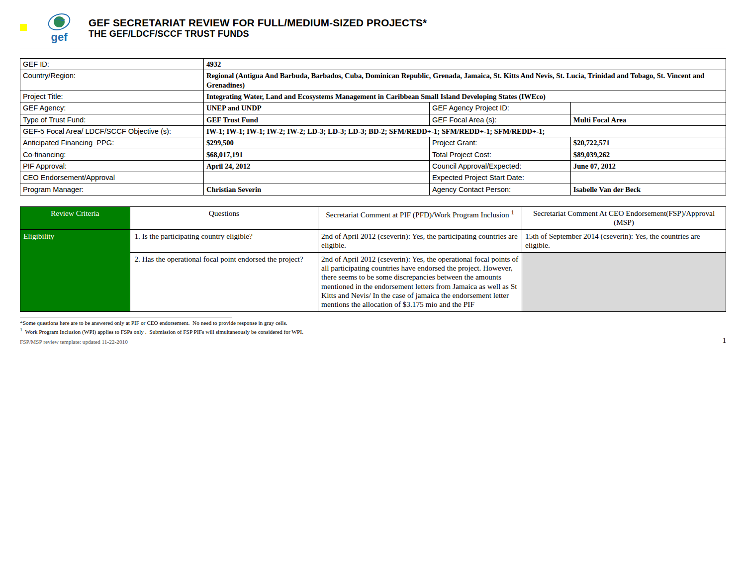gef
GEF SECRETARIAT REVIEW FOR FULL/MEDIUM-SIZED PROJECTS*
THE GEF/LDCF/SCCF TRUST FUNDS
| GEF ID: | 4932 |
| Country/Region: | Regional (Antigua And Barbuda, Barbados, Cuba, Dominican Republic, Grenada, Jamaica, St. Kitts And Nevis, St. Lucia, Trinidad and Tobago, St. Vincent and Grenadines) |
| Project Title: | Integrating Water, Land and Ecosystems Management in Caribbean Small Island Developing States (IWEco) |
| GEF Agency: | UNEP and UNDP | GEF Agency Project ID: | |
| Type of Trust Fund: | GEF Trust Fund | GEF Focal Area (s): | Multi Focal Area |
| GEF-5 Focal Area/ LDCF/SCCF Objective (s): | IW-1; IW-1; IW-1; IW-2; IW-2; LD-3; LD-3; LD-3; BD-2; SFM/REDD+-1; SFM/REDD+-1; SFM/REDD+-1; |
| Anticipated Financing PPG: | $299,500 | Project Grant: | $20,722,571 |
| Co-financing: | $68,017,191 | Total Project Cost: | $89,039,262 |
| PIF Approval: | April 24, 2012 | Council Approval/Expected: | June 07, 2012 |
| CEO Endorsement/Approval | | Expected Project Start Date: | |
| Program Manager: | Christian Severin | Agency Contact Person: | Isabelle Van der Beck |
| Review Criteria | Questions | Secretariat Comment at PIF (PFD)/Work Program Inclusion 1 | Secretariat Comment At CEO Endorsement(FSP)/Approval (MSP) |
| --- | --- | --- | --- |
| Eligibility | Is the participating country eligible? | 2nd of April 2012 (cseverin): Yes, the participating countries are eligible. | 15th of September 2014 (cseverin): Yes, the countries are eligible. |
| Has the operational focal point endorsed the project? | 2nd of April 2012 (cseverin): Yes, the operational focal points of all participating countries have endorsed the project. However, there seems to be some discrepancies between the amounts mentioned in the endorsement letters from Jamaica as well as St Kitts and Nevis/ In the case of jamaica the endorsement letter mentions the allocation of $3.175 mio and the PIF | |
*Some questions here are to be answered only at PIF or CEO endorsement. No need to provide response in gray cells.
1 Work Program Inclusion (WPI) applies to FSPs only . Submission of FSP PIFs will simultaneously be considered for WPI.
FSP/MSP review template: updated 11-22-2010 1